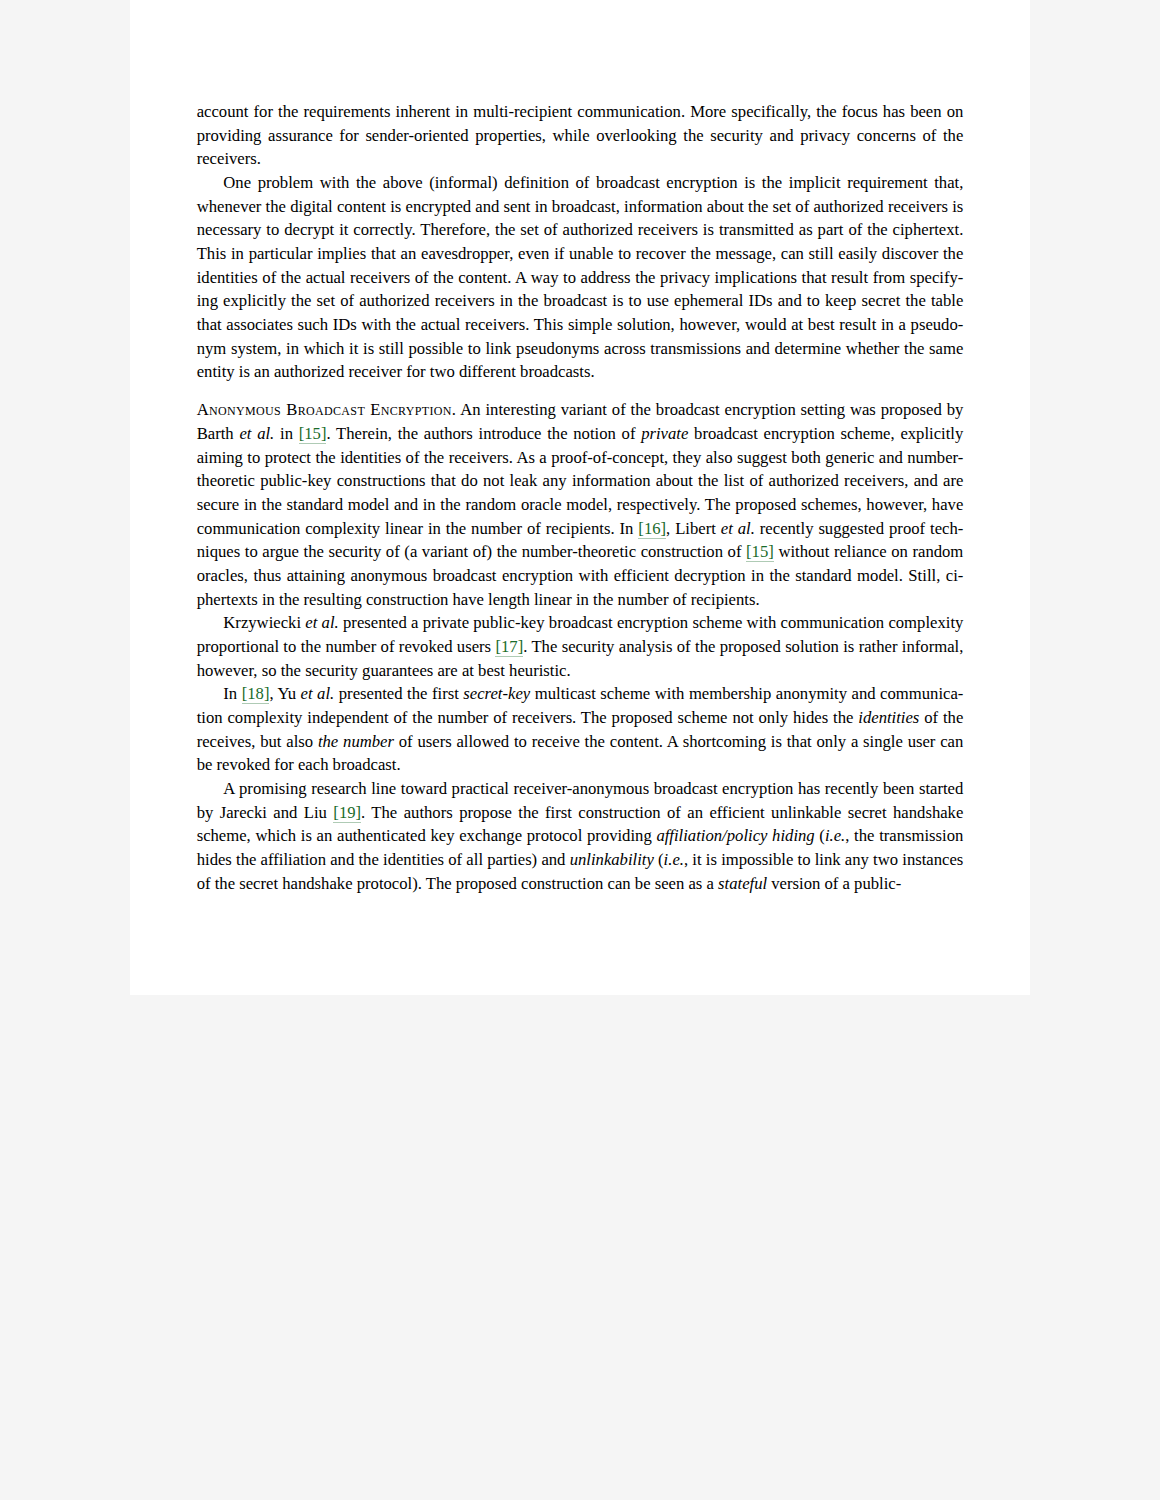account for the requirements inherent in multi-recipient communication. More specifically, the focus has been on providing assurance for sender-oriented properties, while overlooking the security and privacy concerns of the receivers.
One problem with the above (informal) definition of broadcast encryption is the implicit requirement that, whenever the digital content is encrypted and sent in broadcast, information about the set of authorized receivers is necessary to decrypt it correctly. Therefore, the set of authorized receivers is transmitted as part of the ciphertext. This in particular implies that an eavesdropper, even if unable to recover the message, can still easily discover the identities of the actual receivers of the content. A way to address the privacy implications that result from specifying explicitly the set of authorized receivers in the broadcast is to use ephemeral IDs and to keep secret the table that associates such IDs with the actual receivers. This simple solution, however, would at best result in a pseudonym system, in which it is still possible to link pseudonyms across transmissions and determine whether the same entity is an authorized receiver for two different broadcasts.
Anonymous Broadcast Encryption. An interesting variant of the broadcast encryption setting was proposed by Barth et al. in [15]. Therein, the authors introduce the notion of private broadcast encryption scheme, explicitly aiming to protect the identities of the receivers. As a proof-of-concept, they also suggest both generic and number-theoretic public-key constructions that do not leak any information about the list of authorized receivers, and are secure in the standard model and in the random oracle model, respectively. The proposed schemes, however, have communication complexity linear in the number of recipients. In [16], Libert et al. recently suggested proof techniques to argue the security of (a variant of) the number-theoretic construction of [15] without reliance on random oracles, thus attaining anonymous broadcast encryption with efficient decryption in the standard model. Still, ciphertexts in the resulting construction have length linear in the number of recipients.
Krzywiecki et al. presented a private public-key broadcast encryption scheme with communication complexity proportional to the number of revoked users [17]. The security analysis of the proposed solution is rather informal, however, so the security guarantees are at best heuristic.
In [18], Yu et al. presented the first secret-key multicast scheme with membership anonymity and communication complexity independent of the number of receivers. The proposed scheme not only hides the identities of the receives, but also the number of users allowed to receive the content. A shortcoming is that only a single user can be revoked for each broadcast.
A promising research line toward practical receiver-anonymous broadcast encryption has recently been started by Jarecki and Liu [19]. The authors propose the first construction of an efficient unlinkable secret handshake scheme, which is an authenticated key exchange protocol providing affiliation/policy hiding (i.e., the transmission hides the affiliation and the identities of all parties) and unlinkability (i.e., it is impossible to link any two instances of the secret handshake protocol). The proposed construction can be seen as a stateful version of a public-